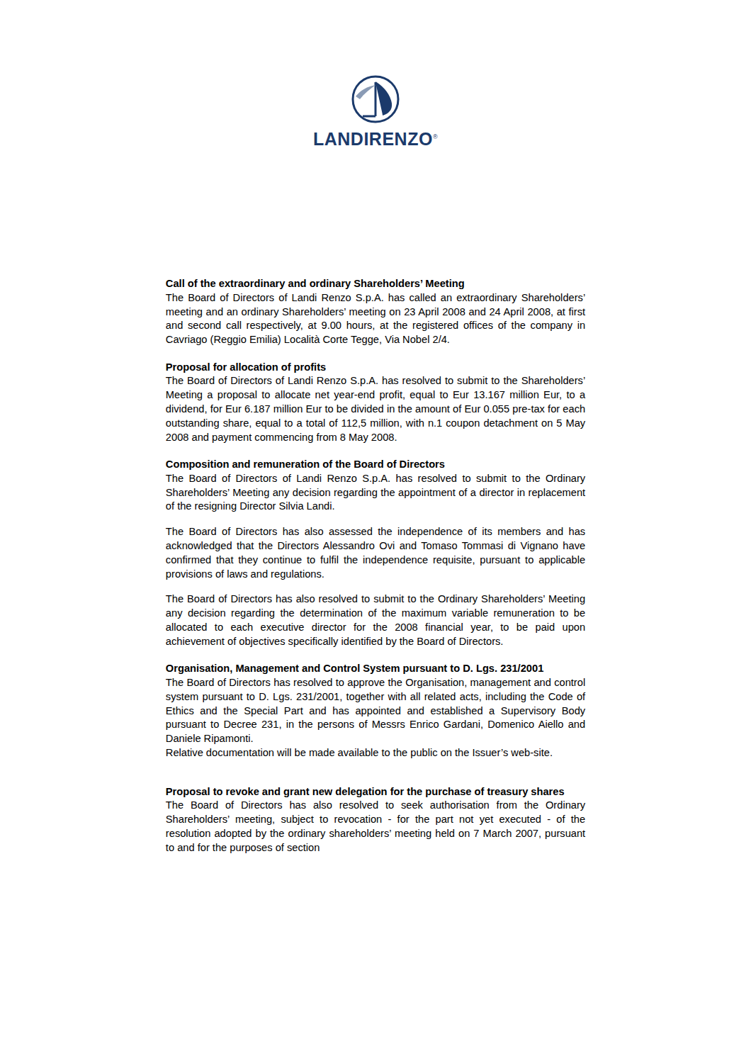LANDIRENZO®
Call of the extraordinary and ordinary Shareholders’ Meeting
The Board of Directors of Landi Renzo S.p.A. has called an extraordinary Shareholders’ meeting and an ordinary Shareholders’ meeting on 23 April 2008 and 24 April 2008, at first and second call respectively, at 9.00 hours, at the registered offices of the company in Cavriago (Reggio Emilia) Località Corte Tegge, Via Nobel 2/4.
Proposal for allocation of profits
The Board of Directors of Landi Renzo S.p.A. has resolved to submit to the Shareholders’ Meeting a proposal to allocate net year-end profit, equal to Eur 13.167 million Eur, to a dividend, for Eur 6.187 million Eur to be divided in the amount of Eur 0.055 pre-tax for each outstanding share, equal to a total of 112,5 million, with n.1 coupon detachment on 5 May 2008 and payment commencing from 8 May 2008.
Composition and remuneration of the Board of Directors
The Board of Directors of Landi Renzo S.p.A. has resolved to submit to the Ordinary Shareholders’ Meeting any decision regarding the appointment of a director in replacement of the resigning Director Silvia Landi.
The Board of Directors has also assessed the independence of its members and has acknowledged that the Directors Alessandro Ovi and Tomaso Tommasi di Vignano have confirmed that they continue to fulfil the independence requisite, pursuant to applicable provisions of laws and regulations.
The Board of Directors has also resolved to submit to the Ordinary Shareholders’ Meeting any decision regarding the determination of the maximum variable remuneration to be allocated to each executive director for the 2008 financial year, to be paid upon achievement of objectives specifically identified by the Board of Directors.
Organisation, Management and Control System pursuant to D. Lgs. 231/2001
The Board of Directors has resolved to approve the Organisation, management and control system pursuant to D. Lgs. 231/2001, together with all related acts, including the Code of Ethics and the Special Part and has appointed and established a Supervisory Body pursuant to Decree 231, in the persons of Messrs Enrico Gardani, Domenico Aiello and Daniele Ripamonti.
Relative documentation will be made available to the public on the Issuer’s web-site.
Proposal to revoke and grant new delegation for the purchase of treasury shares
The Board of Directors has also resolved to seek authorisation from the Ordinary Shareholders’ meeting, subject to revocation - for the part not yet executed - of the resolution adopted by the ordinary shareholders’ meeting held on 7 March 2007, pursuant to and for the purposes of section